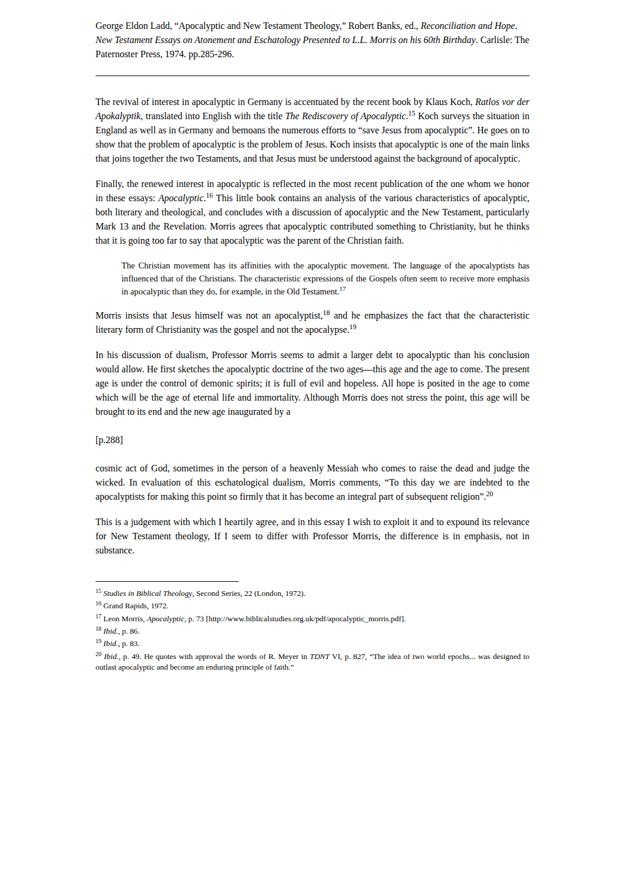George Eldon Ladd, “Apocalyptic and New Testament Theology,” Robert Banks, ed., Reconciliation and Hope. New Testament Essays on Atonement and Eschatology Presented to L.L. Morris on his 60th Birthday. Carlisle: The Paternoster Press, 1974. pp.285-296.
The revival of interest in apocalyptic in Germany is accentuated by the recent book by Klaus Koch, Ratlos vor der Apokalyptik, translated into English with the title The Rediscovery of Apocalyptic.15 Koch surveys the situation in England as well as in Germany and bemoans the numerous efforts to “save Jesus from apocalyptic”. He goes on to show that the problem of apocalyptic is the problem of Jesus. Koch insists that apocalyptic is one of the main links that joins together the two Testaments, and that Jesus must be understood against the background of apocalyptic.
Finally, the renewed interest in apocalyptic is reflected in the most recent publication of the one whom we honor in these essays: Apocalyptic.16 This little book contains an analysis of the various characteristics of apocalyptic, both literary and theological, and concludes with a discussion of apocalyptic and the New Testament, particularly Mark 13 and the Revelation. Morris agrees that apocalyptic contributed something to Christianity, but he thinks that it is going too far to say that apocalyptic was the parent of the Christian faith.
The Christian movement has its affinities with the apocalyptic movement. The language of the apocalyptists has influenced that of the Christians. The characteristic expressions of the Gospels often seem to receive more emphasis in apocalyptic than they do, for example, in the Old Testament.17
Morris insists that Jesus himself was not an apocalyptist,18 and he emphasizes the fact that the characteristic literary form of Christianity was the gospel and not the apocalypse.19
In his discussion of dualism, Professor Morris seems to admit a larger debt to apocalyptic than his conclusion would allow. He first sketches the apocalyptic doctrine of the two ages―this age and the age to come. The present age is under the control of demonic spirits; it is full of evil and hopeless. All hope is posited in the age to come which will be the age of eternal life and immortality. Although Morris does not stress the point, this age will be brought to its end and the new age inaugurated by a
[p.288]
cosmic act of God, sometimes in the person of a heavenly Messiah who comes to raise the dead and judge the wicked. In evaluation of this eschatological dualism, Morris comments, “To this day we are indebted to the apocalyptists for making this point so firmly that it has become an integral part of subsequent religion”.20
This is a judgement with which I heartily agree, and in this essay I wish to exploit it and to expound its relevance for New Testament theology, If I seem to differ with Professor Morris, the difference is in emphasis, not in substance.
15 Studies in Biblical Theology, Second Series, 22 (London, 1972).
16 Grand Rapids, 1972.
17 Leon Morris, Apocalyptic, p. 73 [http://www.biblicalstudies.org.uk/pdf/apocalyptic_morris.pdf].
18 Ibid., p. 86.
19 Ibid., p. 83.
20 Ibid., p. 49. He quotes with approval the words of R. Meyer in TDNT VI, p. 827, “The idea of two world epochs... was designed to outlast apocalyptic and become an enduring principle of faith.”